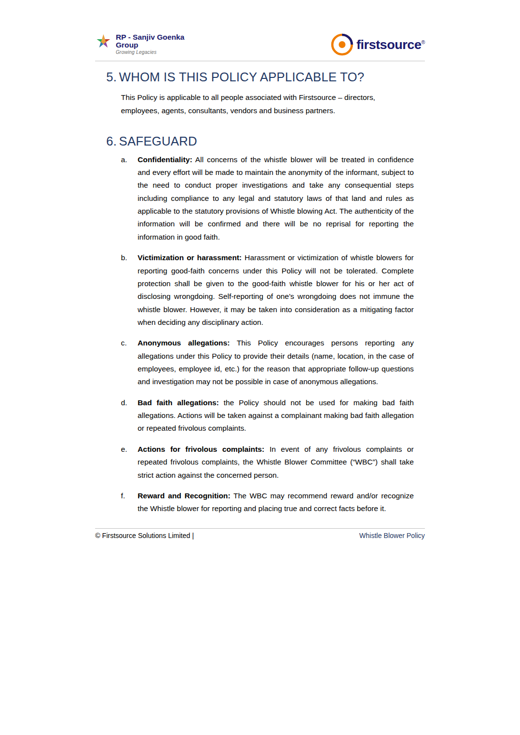RP - Sanjiv Goenka Group Growing Legacies
firstsource®
5. WHOM IS THIS POLICY APPLICABLE TO?
This Policy is applicable to all people associated with Firstsource – directors, employees, agents, consultants, vendors and business partners.
6. SAFEGUARD
a. Confidentiality: All concerns of the whistle blower will be treated in confidence and every effort will be made to maintain the anonymity of the informant, subject to the need to conduct proper investigations and take any consequential steps including compliance to any legal and statutory laws of that land and rules as applicable to the statutory provisions of Whistle blowing Act. The authenticity of the information will be confirmed and there will be no reprisal for reporting the information in good faith.
b. Victimization or harassment: Harassment or victimization of whistle blowers for reporting good-faith concerns under this Policy will not be tolerated. Complete protection shall be given to the good-faith whistle blower for his or her act of disclosing wrongdoing. Self-reporting of one’s wrongdoing does not immune the whistle blower. However, it may be taken into consideration as a mitigating factor when deciding any disciplinary action.
c. Anonymous allegations: This Policy encourages persons reporting any allegations under this Policy to provide their details (name, location, in the case of employees, employee id, etc.) for the reason that appropriate follow-up questions and investigation may not be possible in case of anonymous allegations.
d. Bad faith allegations: the Policy should not be used for making bad faith allegations. Actions will be taken against a complainant making bad faith allegation or repeated frivolous complaints.
e. Actions for frivolous complaints: In event of any frivolous complaints or repeated frivolous complaints, the Whistle Blower Committee (“WBC”) shall take strict action against the concerned person.
f. Reward and Recognition: The WBC may recommend reward and/or recognize the Whistle blower for reporting and placing true and correct facts before it.
© Firstsource Solutions Limited |
Whistle Blower Policy